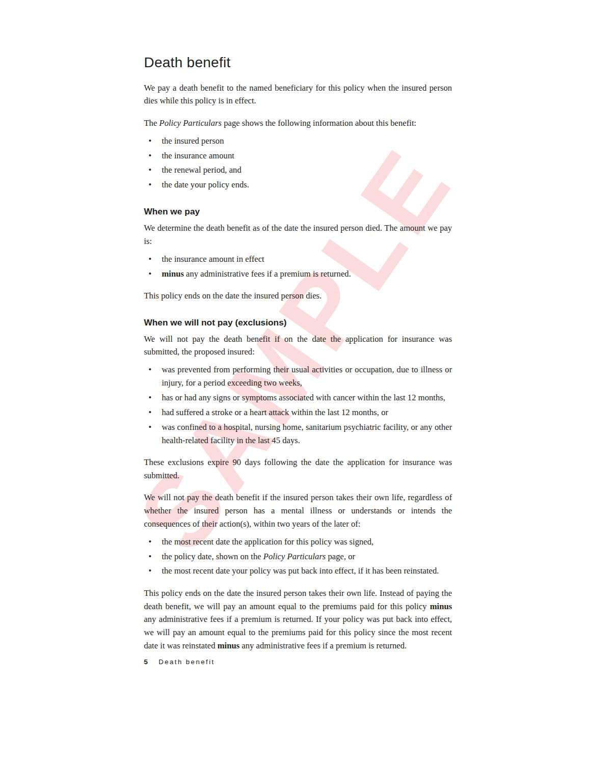SAMPLE
Death benefit
We pay a death benefit to the named beneficiary for this policy when the insured person dies while this policy is in effect.
The Policy Particulars page shows the following information about this benefit:
the insured person
the insurance amount
the renewal period, and
the date your policy ends.
When we pay
We determine the death benefit as of the date the insured person died. The amount we pay is:
the insurance amount in effect
minus any administrative fees if a premium is returned.
This policy ends on the date the insured person dies.
When we will not pay (exclusions)
We will not pay the death benefit if on the date the application for insurance was submitted, the proposed insured:
was prevented from performing their usual activities or occupation, due to illness or injury, for a period exceeding two weeks,
has or had any signs or symptoms associated with cancer within the last 12 months,
had suffered a stroke or a heart attack within the last 12 months, or
was confined to a hospital, nursing home, sanitarium psychiatric facility, or any other health-related facility in the last 45 days.
These exclusions expire 90 days following the date the application for insurance was submitted.
We will not pay the death benefit if the insured person takes their own life, regardless of whether the insured person has a mental illness or understands or intends the consequences of their action(s), within two years of the later of:
the most recent date the application for this policy was signed,
the policy date, shown on the Policy Particulars page, or
the most recent date your policy was put back into effect, if it has been reinstated.
This policy ends on the date the insured person takes their own life. Instead of paying the death benefit, we will pay an amount equal to the premiums paid for this policy minus any administrative fees if a premium is returned. If your policy was put back into effect, we will pay an amount equal to the premiums paid for this policy since the most recent date it was reinstated minus any administrative fees if a premium is returned.
5 Death benefit